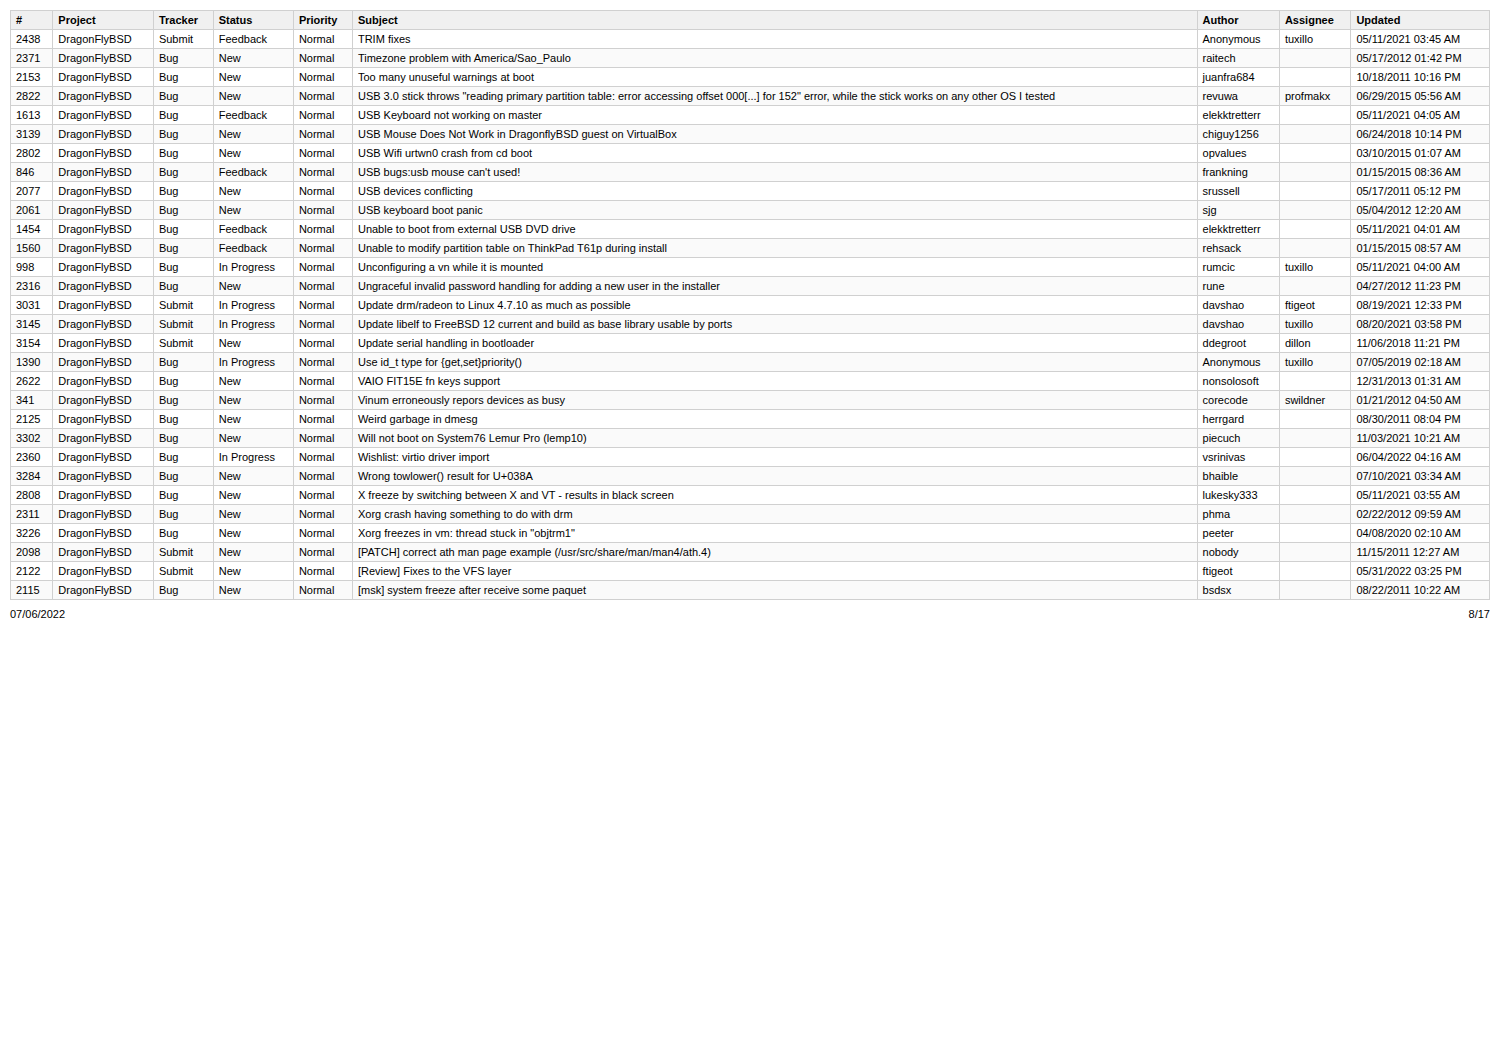| # | Project | Tracker | Status | Priority | Subject | Author | Assignee | Updated |
| --- | --- | --- | --- | --- | --- | --- | --- | --- |
| 2438 | DragonFlyBSD | Submit | Feedback | Normal | TRIM fixes | Anonymous | tuxillo | 05/11/2021 03:45 AM |
| 2371 | DragonFlyBSD | Bug | New | Normal | Timezone problem with America/Sao_Paulo | raitech | | 05/17/2012 01:42 PM |
| 2153 | DragonFlyBSD | Bug | New | Normal | Too many unuseful warnings at boot | juanfra684 | | 10/18/2011 10:16 PM |
| 2822 | DragonFlyBSD | Bug | New | Normal | USB 3.0 stick throws "reading primary partition table: error accessing offset 000[...] for 152" error, while the stick works on any other OS I tested | revuwa | profmakx | 06/29/2015 05:56 AM |
| 1613 | DragonFlyBSD | Bug | Feedback | Normal | USB Keyboard not working on master | elekktretterr | | 05/11/2021 04:05 AM |
| 3139 | DragonFlyBSD | Bug | New | Normal | USB Mouse Does Not Work in DragonflyBSD guest on VirtualBox | chiguy1256 | | 06/24/2018 10:14 PM |
| 2802 | DragonFlyBSD | Bug | New | Normal | USB Wifi urtwn0 crash from cd boot | opvalues | | 03/10/2015 01:07 AM |
| 846 | DragonFlyBSD | Bug | Feedback | Normal | USB bugs:usb mouse can't used! | frankning | | 01/15/2015 08:36 AM |
| 2077 | DragonFlyBSD | Bug | New | Normal | USB devices conflicting | srussell | | 05/17/2011 05:12 PM |
| 2061 | DragonFlyBSD | Bug | New | Normal | USB keyboard boot panic | sjg | | 05/04/2012 12:20 AM |
| 1454 | DragonFlyBSD | Bug | Feedback | Normal | Unable to boot from external USB DVD drive | elekktretterr | | 05/11/2021 04:01 AM |
| 1560 | DragonFlyBSD | Bug | Feedback | Normal | Unable to modify partition table on ThinkPad T61p during install | rehsack | | 01/15/2015 08:57 AM |
| 998 | DragonFlyBSD | Bug | In Progress | Normal | Unconfiguring a vn while it is mounted | rumcic | tuxillo | 05/11/2021 04:00 AM |
| 2316 | DragonFlyBSD | Bug | New | Normal | Ungraceful invalid password handling for adding a new user in the installer | rune | | 04/27/2012 11:23 PM |
| 3031 | DragonFlyBSD | Submit | In Progress | Normal | Update drm/radeon to Linux 4.7.10 as much as possible | davshao | ftigeot | 08/19/2021 12:33 PM |
| 3145 | DragonFlyBSD | Submit | In Progress | Normal | Update libelf to FreeBSD 12 current and build as base library usable by ports | davshao | tuxillo | 08/20/2021 03:58 PM |
| 3154 | DragonFlyBSD | Submit | New | Normal | Update serial handling in bootloader | ddegroot | dillon | 11/06/2018 11:21 PM |
| 1390 | DragonFlyBSD | Bug | In Progress | Normal | Use id_t type for {get,set}priority() | Anonymous | tuxillo | 07/05/2019 02:18 AM |
| 2622 | DragonFlyBSD | Bug | New | Normal | VAIO FIT15E fn keys support | nonsolosoft | | 12/31/2013 01:31 AM |
| 341 | DragonFlyBSD | Bug | New | Normal | Vinum erroneously repors devices as busy | corecode | swildner | 01/21/2012 04:50 AM |
| 2125 | DragonFlyBSD | Bug | New | Normal | Weird garbage in dmesg | herrgard | | 08/30/2011 08:04 PM |
| 3302 | DragonFlyBSD | Bug | New | Normal | Will not boot on System76 Lemur Pro (lemp10) | piecuch | | 11/03/2021 10:21 AM |
| 2360 | DragonFlyBSD | Bug | In Progress | Normal | Wishlist: virtio driver import | vsrinivas | | 06/04/2022 04:16 AM |
| 3284 | DragonFlyBSD | Bug | New | Normal | Wrong towlower() result for U+038A | bhaible | | 07/10/2021 03:34 AM |
| 2808 | DragonFlyBSD | Bug | New | Normal | X freeze by switching between X and VT - results in black screen | lukesky333 | | 05/11/2021 03:55 AM |
| 2311 | DragonFlyBSD | Bug | New | Normal | Xorg crash having something to do with drm | phma | | 02/22/2012 09:59 AM |
| 3226 | DragonFlyBSD | Bug | New | Normal | Xorg freezes in vm: thread stuck in "objtrm1" | peeter | | 04/08/2020 02:10 AM |
| 2098 | DragonFlyBSD | Submit | New | Normal | [PATCH] correct ath man page example (/usr/src/share/man/man4/ath.4) | nobody | | 11/15/2011 12:27 AM |
| 2122 | DragonFlyBSD | Submit | New | Normal | [Review] Fixes to the VFS layer | ftigeot | | 05/31/2022 03:25 PM |
| 2115 | DragonFlyBSD | Bug | New | Normal | [msk] system freeze after receive some paquet | bsdsx | | 08/22/2011 10:22 AM |
07/06/2022
8/17